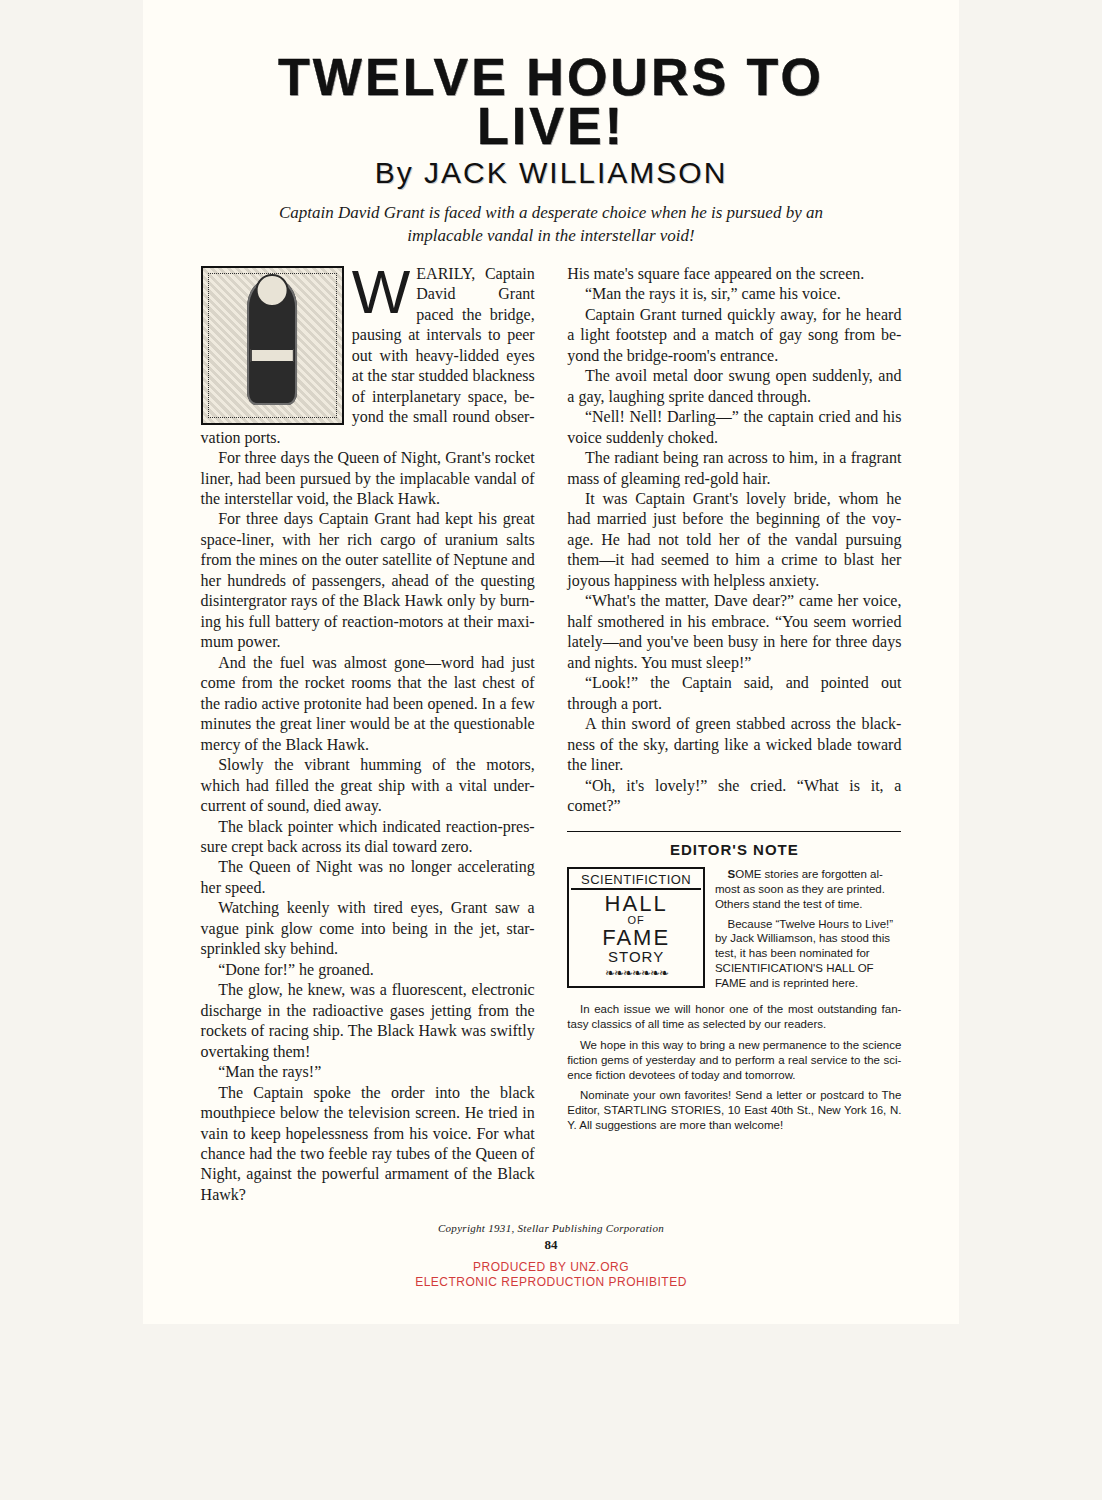TWELVE HOURS TO LIVE!
By JACK WILLIAMSON
Captain David Grant is faced with a desperate choice when he is pursued by an implacable vandal in the interstellar void!
WEARILY, Captain David Grant paced the bridge, pausing at intervals to peer out with heavy-lidded eyes at the star studded blackness of interplanetary space, beyond the small round observation ports.
For three days the Queen of Night, Grant's rocket liner, had been pursued by the implacable vandal of the interstellar void, the Black Hawk.
For three days Captain Grant had kept his great space-liner, with her rich cargo of uranium salts from the mines on the outer satellite of Neptune and her hundreds of passengers, ahead of the questing disintergrator rays of the Black Hawk only by burning his full battery of reaction-motors at their maximum power.
And the fuel was almost gone—word had just come from the rocket rooms that the last chest of the radio active protonite had been opened. In a few minutes the great liner would be at the questionable mercy of the Black Hawk.
Slowly the vibrant humming of the motors, which had filled the great ship with a vital under-current of sound, died away.
The black pointer which indicated reaction-pressure crept back across its dial toward zero.
The Queen of Night was no longer accelerating her speed.
Watching keenly with tired eyes, Grant saw a vague pink glow come into being in the jet, star-sprinkled sky behind.
“Done for!” he groaned.
The glow, he knew, was a fluorescent, electronic discharge in the radioactive gases jetting from the rockets of racing ship. The Black Hawk was swiftly overtaking them!
“Man the rays!”
The Captain spoke the order into the black mouthpiece below the television screen. He tried in vain to keep hopelessness from his voice. For what chance had the two feeble ray tubes of the Queen of Night, against the powerful armament of the Black Hawk?
His mate's square face appeared on the screen.
“Man the rays it is, sir,” came his voice.
Captain Grant turned quickly away, for he heard a light footstep and a match of gay song from beyond the bridge-room's entrance.
The avoil metal door swung open suddenly, and a gay, laughing sprite danced through.
“Nell! Nell! Darling—” the captain cried and his voice suddenly choked.
The radiant being ran across to him, in a fragrant mass of gleaming red-gold hair.
It was Captain Grant's lovely bride, whom he had married just before the beginning of the voyage. He had not told her of the vandal pursuing them—it had seemed to him a crime to blast her joyous happiness with helpless anxiety.
“What's the matter, Dave dear?” came her voice, half smothered in his embrace. “You seem worried lately—and you've been busy in here for three days and nights. You must sleep!”
“Look!” the Captain said, and pointed out through a port.
A thin sword of green stabbed across the blackness of the sky, darting like a wicked blade toward the liner.
“Oh, it's lovely!” she cried. “What is it, a comet?”
EDITOR'S NOTE
SCIENTIFICTION
HALL
OF
FAME
STORY
❧❧❧❧❧❧❧
SOME stories are forgotten almost as soon as they are printed. Others stand the test of time.
Because “Twelve Hours to Live!” by Jack Williamson, has stood this test, it has been nominated for SCIENTIFICATION'S HALL OF FAME and is reprinted here.
In each issue we will honor one of the most outstanding fantasy classics of all time as selected by our readers.
We hope in this way to bring a new permanence to the science fiction gems of yesterday and to perform a real service to the science fiction devotees of today and tomorrow.
Nominate your own favorites! Send a letter or postcard to The Editor, STARTLING STORIES, 10 East 40th St., New York 16, N. Y. All suggestions are more than welcome!
Copyright 1931, Stellar Publishing Corporation
84
PRODUCED BY UNZ.ORG
ELECTRONIC REPRODUCTION PROHIBITED